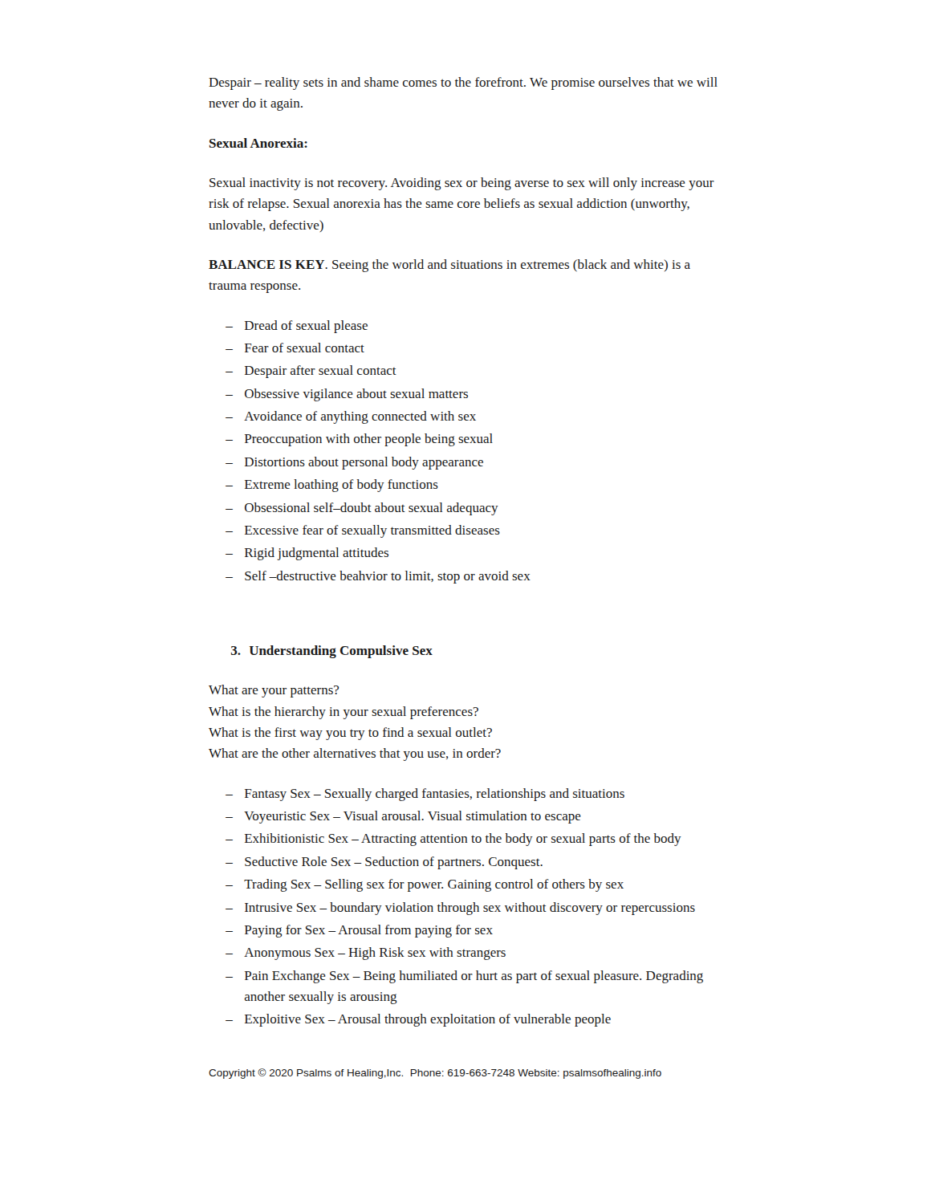Despair – reality sets in and shame comes to the forefront. We promise ourselves that we will never do it again.
Sexual Anorexia:
Sexual inactivity is not recovery. Avoiding sex or being averse to sex will only increase your risk of relapse. Sexual anorexia has the same core beliefs as sexual addiction (unworthy, unlovable, defective)
BALANCE IS KEY. Seeing the world and situations in extremes (black and white) is a trauma response.
Dread of sexual please
Fear of sexual contact
Despair after sexual contact
Obsessive vigilance about sexual matters
Avoidance of anything connected with sex
Preoccupation with other people being sexual
Distortions about personal body appearance
Extreme loathing of body functions
Obsessional self–doubt about sexual adequacy
Excessive fear of sexually transmitted diseases
Rigid judgmental attitudes
Self –destructive beahvior to limit, stop or avoid sex
Understanding Compulsive Sex
What are your patterns?
What is the hierarchy in your sexual preferences?
What is the first way you try to find a sexual outlet?
What are the other alternatives that you use, in order?
Fantasy Sex – Sexually charged fantasies, relationships and situations
Voyeuristic Sex – Visual arousal. Visual stimulation to escape
Exhibitionistic Sex – Attracting attention to the body or sexual parts of the body
Seductive Role Sex – Seduction of partners. Conquest.
Trading Sex – Selling sex for power. Gaining control of others by sex
Intrusive Sex – boundary violation through sex without discovery or repercussions
Paying for Sex – Arousal from paying for sex
Anonymous Sex – High Risk sex with strangers
Pain Exchange Sex – Being humiliated or hurt as part of sexual pleasure. Degrading another sexually is arousing
Exploitive Sex – Arousal through exploitation of vulnerable people
Copyright © 2020 Psalms of Healing,Inc. Phone: 619-663-7248 Website: psalmsofhealing.info